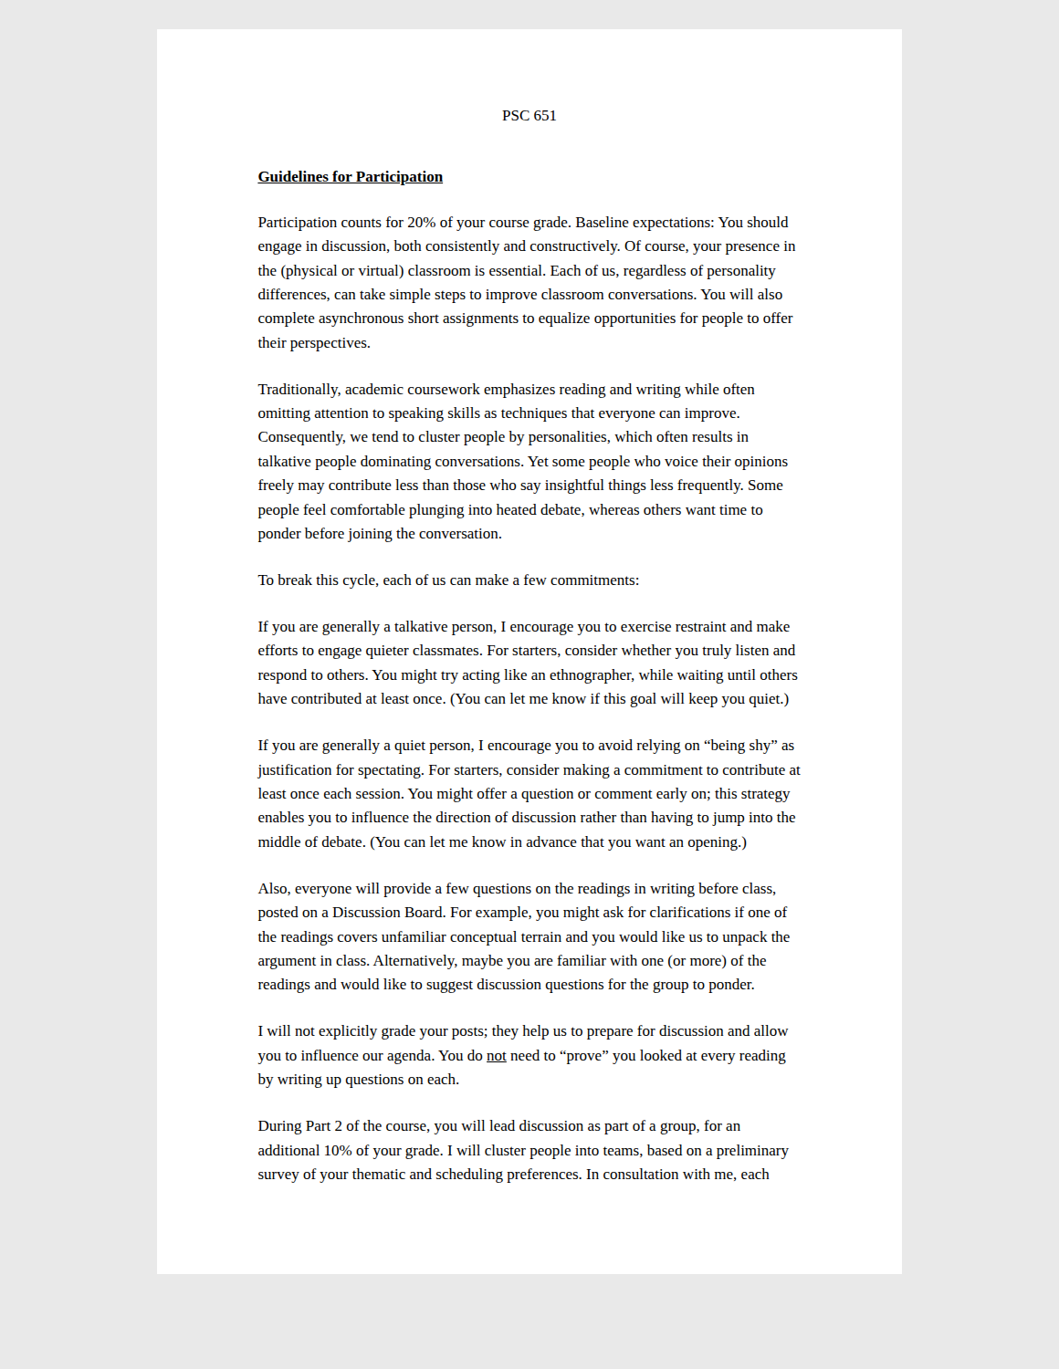PSC 651
Guidelines for Participation
Participation counts for 20% of your course grade. Baseline expectations: You should engage in discussion, both consistently and constructively. Of course, your presence in the (physical or virtual) classroom is essential. Each of us, regardless of personality differences, can take simple steps to improve classroom conversations. You will also complete asynchronous short assignments to equalize opportunities for people to offer their perspectives.
Traditionally, academic coursework emphasizes reading and writing while often omitting attention to speaking skills as techniques that everyone can improve. Consequently, we tend to cluster people by personalities, which often results in talkative people dominating conversations. Yet some people who voice their opinions freely may contribute less than those who say insightful things less frequently. Some people feel comfortable plunging into heated debate, whereas others want time to ponder before joining the conversation.
To break this cycle, each of us can make a few commitments:
If you are generally a talkative person, I encourage you to exercise restraint and make efforts to engage quieter classmates. For starters, consider whether you truly listen and respond to others. You might try acting like an ethnographer, while waiting until others have contributed at least once. (You can let me know if this goal will keep you quiet.)
If you are generally a quiet person, I encourage you to avoid relying on “being shy” as justification for spectating. For starters, consider making a commitment to contribute at least once each session. You might offer a question or comment early on; this strategy enables you to influence the direction of discussion rather than having to jump into the middle of debate. (You can let me know in advance that you want an opening.)
Also, everyone will provide a few questions on the readings in writing before class, posted on a Discussion Board. For example, you might ask for clarifications if one of the readings covers unfamiliar conceptual terrain and you would like us to unpack the argument in class. Alternatively, maybe you are familiar with one (or more) of the readings and would like to suggest discussion questions for the group to ponder.
I will not explicitly grade your posts; they help us to prepare for discussion and allow you to influence our agenda. You do not need to “prove” you looked at every reading by writing up questions on each.
During Part 2 of the course, you will lead discussion as part of a group, for an additional 10% of your grade. I will cluster people into teams, based on a preliminary survey of your thematic and scheduling preferences. In consultation with me, each